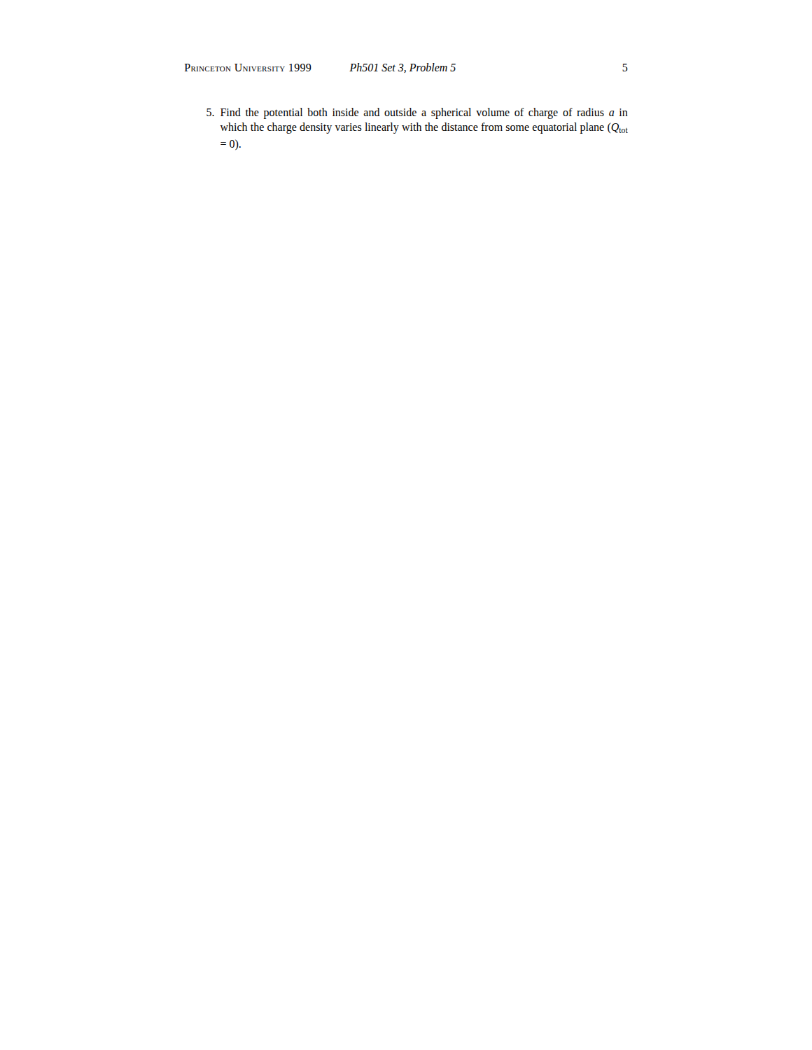Princeton University 1999 Ph501 Set 3, Problem 5 5
5. Find the potential both inside and outside a spherical volume of charge of radius a in which the charge density varies linearly with the distance from some equatorial plane (Qtot = 0).